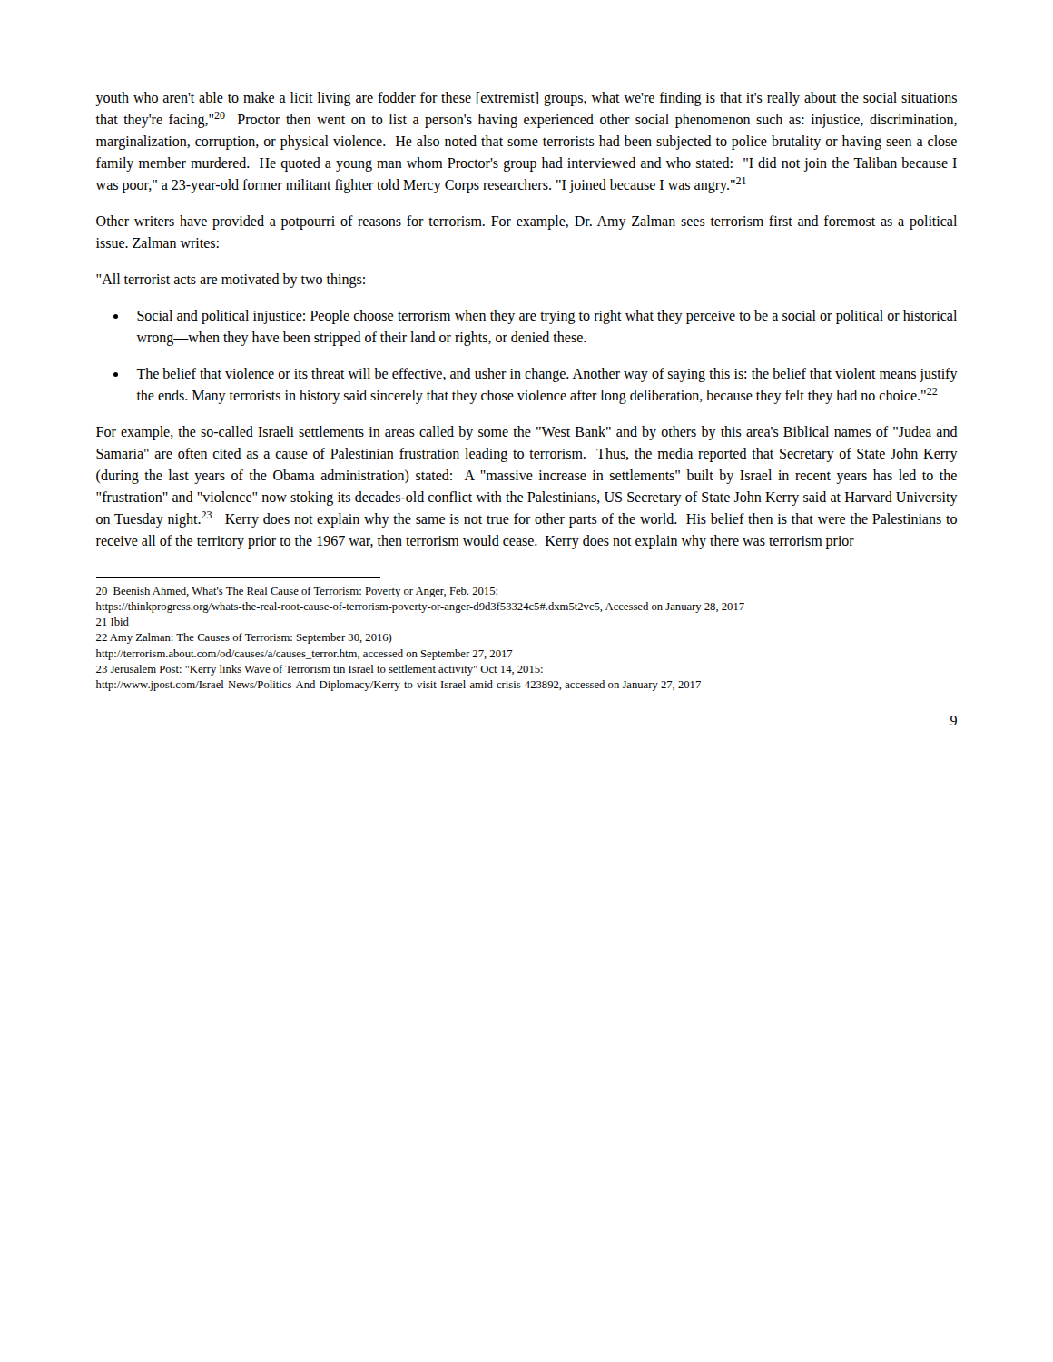youth who aren't able to make a licit living are fodder for these [extremist] groups, what we're finding is that it's really about the social situations that they're facing,"20 Proctor then went on to list a person's having experienced other social phenomenon such as: injustice, discrimination, marginalization, corruption, or physical violence. He also noted that some terrorists had been subjected to police brutality or having seen a close family member murdered. He quoted a young man whom Proctor's group had interviewed and who stated: "I did not join the Taliban because I was poor," a 23-year-old former militant fighter told Mercy Corps researchers. "I joined because I was angry."21
Other writers have provided a potpourri of reasons for terrorism. For example, Dr. Amy Zalman sees terrorism first and foremost as a political issue. Zalman writes:
"All terrorist acts are motivated by two things:
Social and political injustice: People choose terrorism when they are trying to right what they perceive to be a social or political or historical wrong—when they have been stripped of their land or rights, or denied these.
The belief that violence or its threat will be effective, and usher in change. Another way of saying this is: the belief that violent means justify the ends. Many terrorists in history said sincerely that they chose violence after long deliberation, because they felt they had no choice."22
For example, the so-called Israeli settlements in areas called by some the "West Bank" and by others by this area's Biblical names of "Judea and Samaria" are often cited as a cause of Palestinian frustration leading to terrorism. Thus, the media reported that Secretary of State John Kerry (during the last years of the Obama administration) stated: A "massive increase in settlements" built by Israel in recent years has led to the "frustration" and "violence" now stoking its decades-old conflict with the Palestinians, US Secretary of State John Kerry said at Harvard University on Tuesday night.23 Kerry does not explain why the same is not true for other parts of the world. His belief then is that were the Palestinians to receive all of the territory prior to the 1967 war, then terrorism would cease. Kerry does not explain why there was terrorism prior
20 Beenish Ahmed, What's The Real Cause of Terrorism: Poverty or Anger, Feb. 2015:
https://thinkprogress.org/whats-the-real-root-cause-of-terrorism-poverty-or-anger-d9d3f53324c5#.dxm5t2vc5, Accessed on January 28, 2017
21 Ibid
22 Amy Zalman: The Causes of Terrorism: September 30, 2016)
http://terrorism.about.com/od/causes/a/causes_terror.htm, accessed on September 27, 2017
23 Jerusalem Post: "Kerry links Wave of Terrorism tin Israel to settlement activity" Oct 14, 2015:
http://www.jpost.com/Israel-News/Politics-And-Diplomacy/Kerry-to-visit-Israel-amid-crisis-423892, accessed on January 27, 2017
9